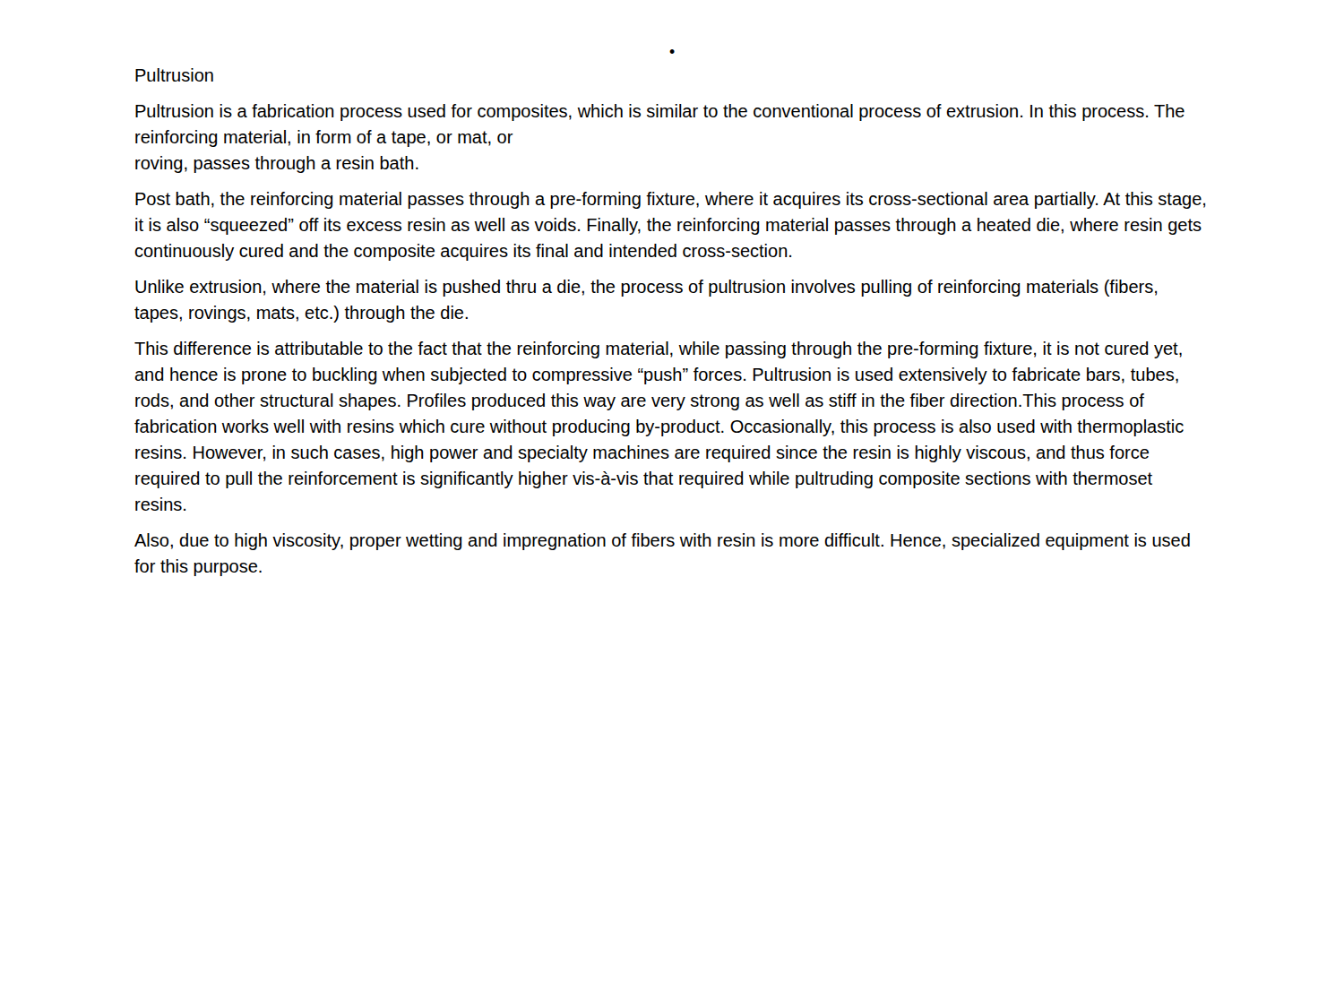•
Pultrusion
Pultrusion is a fabrication process used for composites, which is similar to the conventional process of extrusion. In this process. The reinforcing material, in form of a tape, or mat, or
roving, passes through a resin bath.
Post bath, the reinforcing material passes through a pre-forming fixture, where it acquires its cross-sectional area partially. At this stage, it is also “squeezed” off its excess resin as well as voids. Finally, the reinforcing material passes through a heated die, where resin gets continuously cured and the composite acquires its final and intended cross-section.
Unlike extrusion, where the material is pushed thru a die, the process of pultrusion involves pulling of reinforcing materials (fibers, tapes, rovings, mats, etc.) through the die.
This difference is attributable to the fact that the reinforcing material, while passing through the pre-forming fixture, it is not cured yet, and hence is prone to buckling when subjected to compressive “push” forces. Pultrusion is used extensively to fabricate bars, tubes, rods, and other structural shapes. Profiles produced this way are very strong as well as stiff in the fiber direction.This process of fabrication works well with resins which cure without producing by-product. Occasionally, this process is also used with thermoplastic resins. However, in such cases, high power and specialty machines are required since the resin is highly viscous, and thus force required to pull the reinforcement is significantly higher vis-à-vis that required while pultruding composite sections with thermoset resins.
Also, due to high viscosity, proper wetting and impregnation of fibers with resin is more difficult. Hence, specialized equipment is used for this purpose.